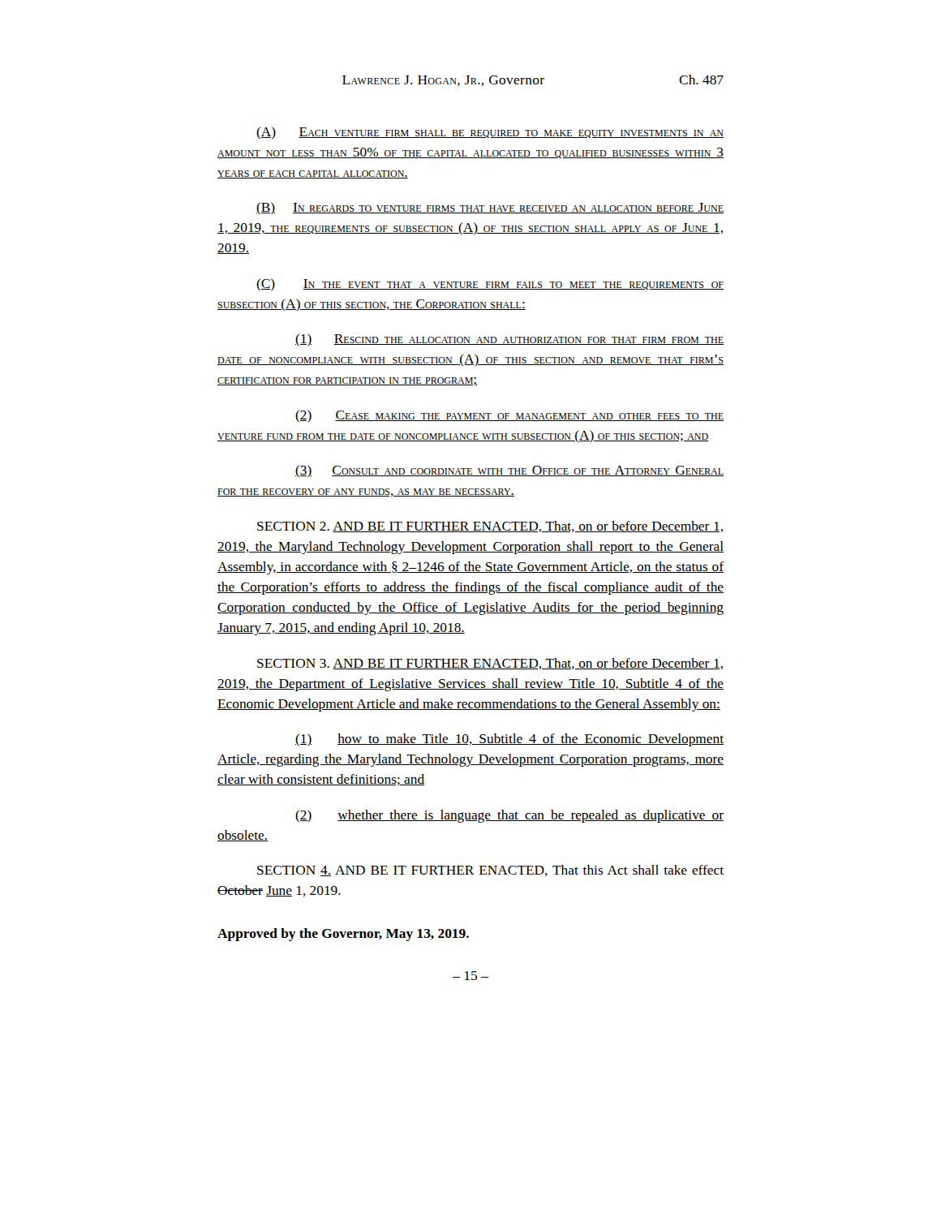Lawrence J. Hogan, Jr., Governor
Ch. 487
(A) Each venture firm shall be required to make equity investments in an amount not less than 50% of the capital allocated to qualified businesses within 3 years of each capital allocation.
(B) In regards to venture firms that have received an allocation before June 1, 2019, the requirements of subsection (A) of this section shall apply as of June 1, 2019.
(C) In the event that a venture firm fails to meet the requirements of subsection (A) of this section, the Corporation shall:
(1) Rescind the allocation and authorization for that firm from the date of noncompliance with subsection (A) of this section and remove that firm’s certification for participation in the program;
(2) Cease making the payment of management and other fees to the venture fund from the date of noncompliance with subsection (A) of this section; and
(3) Consult and coordinate with the Office of the Attorney General for the recovery of any funds, as may be necessary.
SECTION 2. AND BE IT FURTHER ENACTED, That, on or before December 1, 2019, the Maryland Technology Development Corporation shall report to the General Assembly, in accordance with § 2–1246 of the State Government Article, on the status of the Corporation’s efforts to address the findings of the fiscal compliance audit of the Corporation conducted by the Office of Legislative Audits for the period beginning January 7, 2015, and ending April 10, 2018.
SECTION 3. AND BE IT FURTHER ENACTED, That, on or before December 1, 2019, the Department of Legislative Services shall review Title 10, Subtitle 4 of the Economic Development Article and make recommendations to the General Assembly on:
(1) how to make Title 10, Subtitle 4 of the Economic Development Article, regarding the Maryland Technology Development Corporation programs, more clear with consistent definitions; and
(2) whether there is language that can be repealed as duplicative or obsolete.
SECTION 4. AND BE IT FURTHER ENACTED, That this Act shall take effect October June 1, 2019.
Approved by the Governor, May 13, 2019.
– 15 –